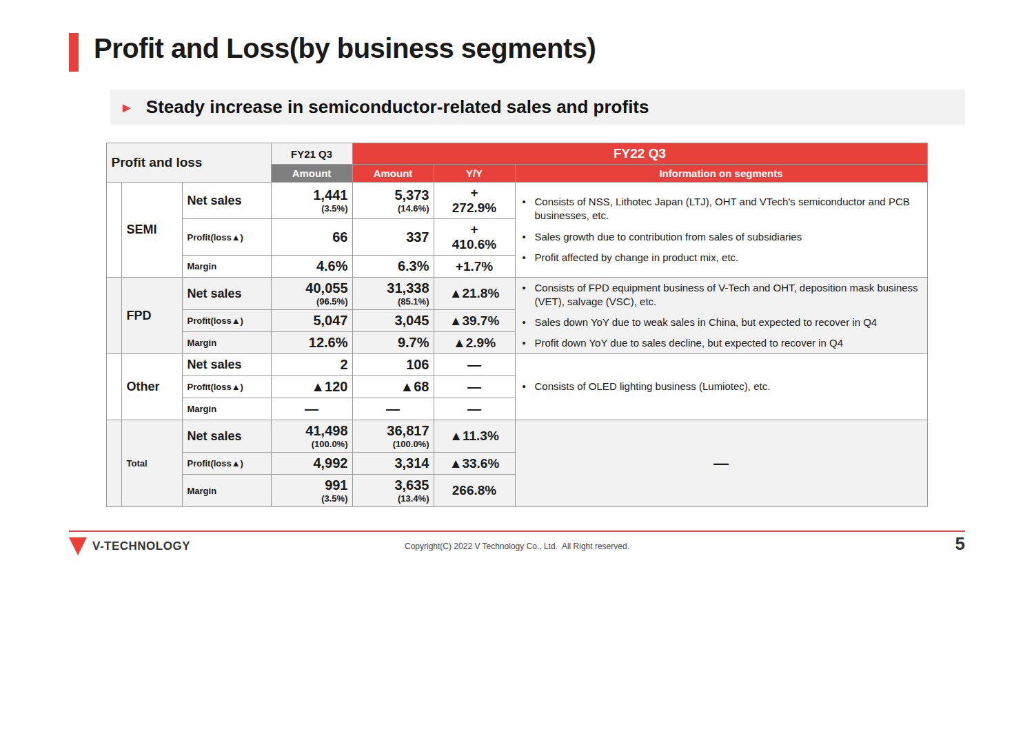Profit and Loss(by business segments)
► Steady increase in semiconductor-related sales and profits
| Profit and loss | FY21 Q3 | FY22 Q3 |
| Amount | Amount | Y/Y | Information on segments |
| | SEMI | Net sales | 1,441 (3.5%) | 5,373 (14.6%) | + 272.9% | Consists of NSS, Lithotec Japan (LTJ), OHT and VTech's semiconductor and PCB businesses, etc. Sales growth due to contribution from sales of subsidiaries Profit affected by change in product mix, etc. |
| Profit(loss▲) | 66 | 337 | + 410.6% |
| Margin | 4.6% | 6.3% | +1.7% |
| | FPD | Net sales | 40,055 (96.5%) | 31,338 (85.1%) | ▲21.8% | Consists of FPD equipment business of V-Tech and OHT, deposition mask business (VET), salvage (VSC), etc. Sales down YoY due to weak sales in China, but expected to recover in Q4 Profit down YoY due to sales decline, but expected to recover in Q4 |
| Profit(loss▲) | 5,047 | 3,045 | ▲39.7% |
| Margin | 12.6% | 9.7% | ▲2.9% |
| | Other | Net sales | 2 | 106 | — | Consists of OLED lighting business (Lumiotec), etc. |
| Profit(loss▲) | ▲120 | ▲68 | — |
| Margin | — | — | — |
| | Total | Net sales | 41,498 (100.0%) | 36,817 (100.0%) | ▲11.3% | — |
| Profit(loss▲) | 4,992 | 3,314 | ▲33.6% |
| Margin | 991 (3.5%) | 3,635 (13.4%) | 266.8% |
V-TECHNOLOGY
Copyright(C) 2022 V Technology Co., Ltd. All Right reserved.
5